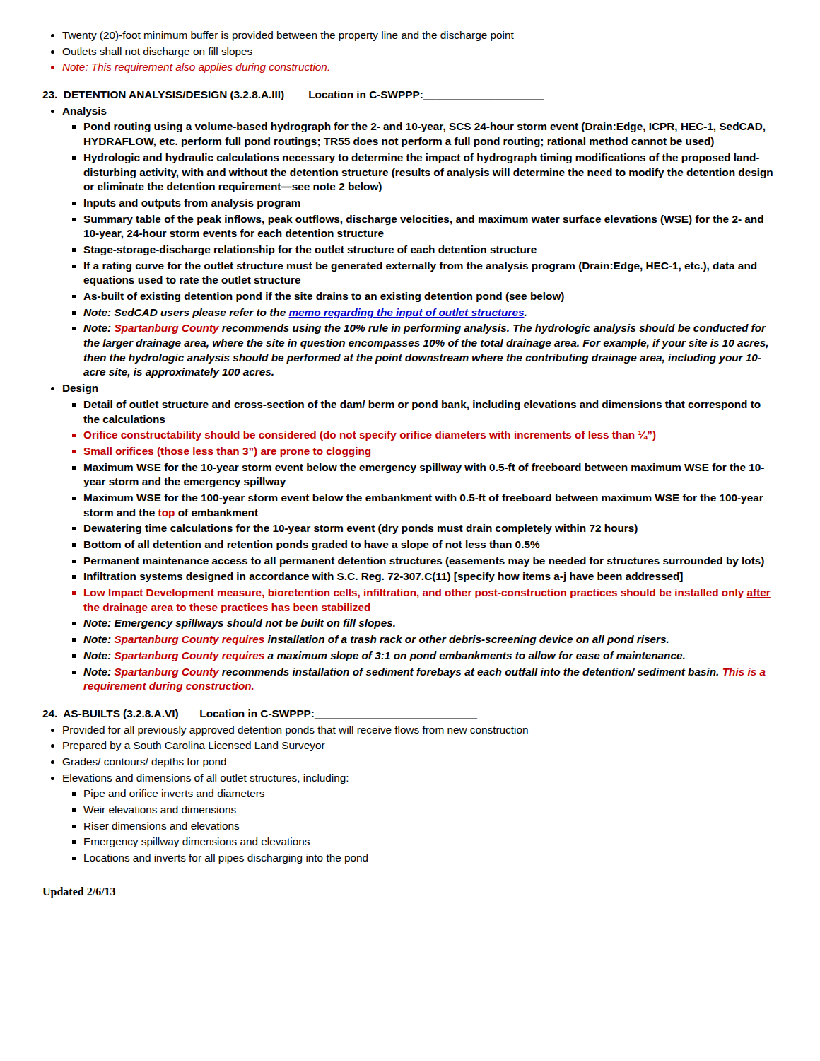Twenty (20)-foot minimum buffer is provided between the property line and the discharge point
Outlets shall not discharge on fill slopes
Note: This requirement also applies during construction.
23. DETENTION ANALYSIS/DESIGN (3.2.8.A.III) Location in C-SWPPP:____________________
Analysis
Pond routing using a volume-based hydrograph for the 2- and 10-year, SCS 24-hour storm event (Drain:Edge, ICPR, HEC-1, SedCAD, HYDRAFLOW, etc. perform full pond routings; TR55 does not perform a full pond routing; rational method cannot be used)
Hydrologic and hydraulic calculations necessary to determine the impact of hydrograph timing modifications of the proposed land-disturbing activity, with and without the detention structure (results of analysis will determine the need to modify the detention design or eliminate the detention requirement—see note 2 below)
Inputs and outputs from analysis program
Summary table of the peak inflows, peak outflows, discharge velocities, and maximum water surface elevations (WSE) for the 2- and 10-year, 24-hour storm events for each detention structure
Stage-storage-discharge relationship for the outlet structure of each detention structure
If a rating curve for the outlet structure must be generated externally from the analysis program (Drain:Edge, HEC-1, etc.), data and equations used to rate the outlet structure
As-built of existing detention pond if the site drains to an existing detention pond (see below)
Note: SedCAD users please refer to the memo regarding the input of outlet structures.
Note: Spartanburg County recommends using the 10% rule in performing analysis. The hydrologic analysis should be conducted for the larger drainage area, where the site in question encompasses 10% of the total drainage area. For example, if your site is 10 acres, then the hydrologic analysis should be performed at the point downstream where the contributing drainage area, including your 10-acre site, is approximately 100 acres.
Design
Detail of outlet structure and cross-section of the dam/ berm or pond bank, including elevations and dimensions that correspond to the calculations
Orifice constructability should be considered (do not specify orifice diameters with increments of less than ¼”)
Small orifices (those less than 3”) are prone to clogging
Maximum WSE for the 10-year storm event below the emergency spillway with 0.5-ft of freeboard between maximum WSE for the 10-year storm and the emergency spillway
Maximum WSE for the 100-year storm event below the embankment with 0.5-ft of freeboard between maximum WSE for the 100-year storm and the top of embankment
Dewatering time calculations for the 10-year storm event (dry ponds must drain completely within 72 hours)
Bottom of all detention and retention ponds graded to have a slope of not less than 0.5%
Permanent maintenance access to all permanent detention structures (easements may be needed for structures surrounded by lots)
Infiltration systems designed in accordance with S.C. Reg. 72-307.C(11) [specify how items a-j have been addressed]
Low Impact Development measure, bioretention cells, infiltration, and other post-construction practices should be installed only after the drainage area to these practices has been stabilized
Note: Emergency spillways should not be built on fill slopes.
Note: Spartanburg County requires installation of a trash rack or other debris-screening device on all pond risers.
Note: Spartanburg County requires a maximum slope of 3:1 on pond embankments to allow for ease of maintenance.
Note: Spartanburg County recommends installation of sediment forebays at each outfall into the detention/ sediment basin. This is a requirement during construction.
24. AS-BUILTS (3.2.8.A.VI) Location in C-SWPPP:___________________________
Provided for all previously approved detention ponds that will receive flows from new construction
Prepared by a South Carolina Licensed Land Surveyor
Grades/ contours/ depths for pond
Elevations and dimensions of all outlet structures, including:
Pipe and orifice inverts and diameters
Weir elevations and dimensions
Riser dimensions and elevations
Emergency spillway dimensions and elevations
Locations and inverts for all pipes discharging into the pond
Updated 2/6/13